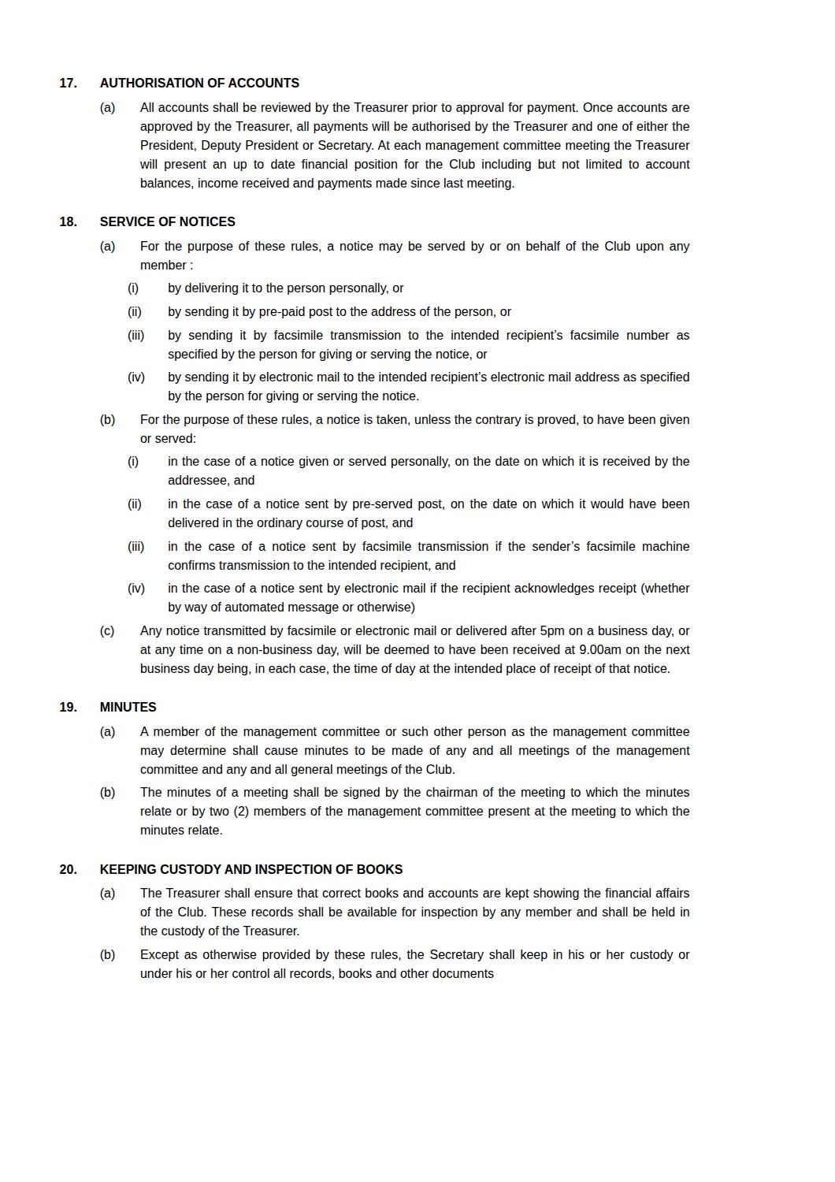17. Authorisation of Accounts
(a) All accounts shall be reviewed by the Treasurer prior to approval for payment. Once accounts are approved by the Treasurer, all payments will be authorised by the Treasurer and one of either the President, Deputy President or Secretary. At each management committee meeting the Treasurer will present an up to date financial position for the Club including but not limited to account balances, income received and payments made since last meeting.
18. Service of Notices
(a) For the purpose of these rules, a notice may be served by or on behalf of the Club upon any member :
(i) by delivering it to the person personally, or
(ii) by sending it by pre-paid post to the address of the person, or
(iii) by sending it by facsimile transmission to the intended recipient’s facsimile number as specified by the person for giving or serving the notice, or
(iv) by sending it by electronic mail to the intended recipient’s electronic mail address as specified by the person for giving or serving the notice.
(b) For the purpose of these rules, a notice is taken, unless the contrary is proved, to have been given or served:
(i) in the case of a notice given or served personally, on the date on which it is received by the addressee, and
(ii) in the case of a notice sent by pre-served post, on the date on which it would have been delivered in the ordinary course of post, and
(iii) in the case of a notice sent by facsimile transmission if the sender’s facsimile machine confirms transmission to the intended recipient, and
(iv) in the case of a notice sent by electronic mail if the recipient acknowledges receipt (whether by way of automated message or otherwise)
(c) Any notice transmitted by facsimile or electronic mail or delivered after 5pm on a business day, or at any time on a non-business day, will be deemed to have been received at 9.00am on the next business day being, in each case, the time of day at the intended place of receipt of that notice.
19. Minutes
(a) A member of the management committee or such other person as the management committee may determine shall cause minutes to be made of any and all meetings of the management committee and any and all general meetings of the Club.
(b) The minutes of a meeting shall be signed by the chairman of the meeting to which the minutes relate or by two (2) members of the management committee present at the meeting to which the minutes relate.
20. Keeping Custody and Inspection of Books
(a) The Treasurer shall ensure that correct books and accounts are kept showing the financial affairs of the Club. These records shall be available for inspection by any member and shall be held in the custody of the Treasurer.
(b) Except as otherwise provided by these rules, the Secretary shall keep in his or her custody or under his or her control all records, books and other documents